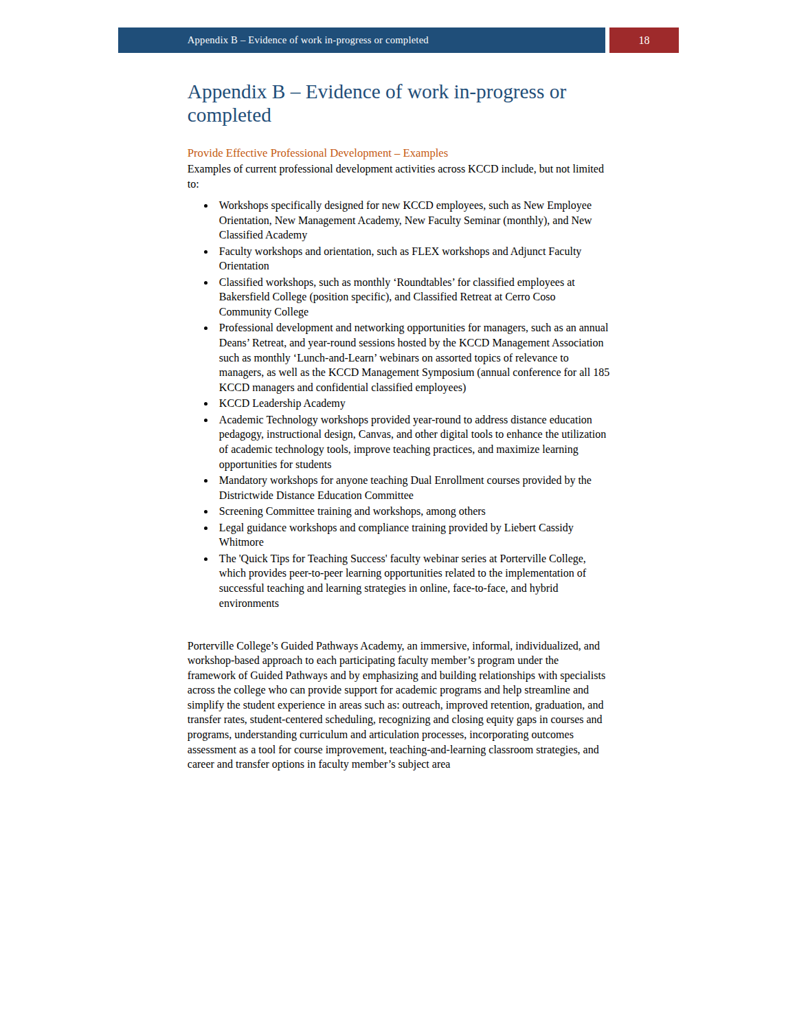Appendix B – Evidence of work in-progress or completed
18
Appendix B – Evidence of work in-progress or completed
Provide Effective Professional Development – Examples
Examples of current professional development activities across KCCD include, but not limited to:
Workshops specifically designed for new KCCD employees, such as New Employee Orientation, New Management Academy, New Faculty Seminar (monthly), and New Classified Academy
Faculty workshops and orientation, such as FLEX workshops and Adjunct Faculty Orientation
Classified workshops, such as monthly ‘Roundtables’ for classified employees at Bakersfield College (position specific), and Classified Retreat at Cerro Coso Community College
Professional development and networking opportunities for managers, such as an annual Deans’ Retreat, and year-round sessions hosted by the KCCD Management Association such as monthly ‘Lunch-and-Learn’ webinars on assorted topics of relevance to managers, as well as the KCCD Management Symposium (annual conference for all 185 KCCD managers and confidential classified employees)
KCCD Leadership Academy
Academic Technology workshops provided year-round to address distance education pedagogy, instructional design, Canvas, and other digital tools to enhance the utilization of academic technology tools, improve teaching practices, and maximize learning opportunities for students
Mandatory workshops for anyone teaching Dual Enrollment courses provided by the Districtwide Distance Education Committee
Screening Committee training and workshops, among others
Legal guidance workshops and compliance training provided by Liebert Cassidy Whitmore
The 'Quick Tips for Teaching Success' faculty webinar series at Porterville College, which provides peer-to-peer learning opportunities related to the implementation of successful teaching and learning strategies in online, face-to-face, and hybrid environments
Porterville College’s Guided Pathways Academy, an immersive, informal, individualized, and workshop-based approach to each participating faculty member’s program under the framework of Guided Pathways and by emphasizing and building relationships with specialists across the college who can provide support for academic programs and help streamline and simplify the student experience in areas such as: outreach, improved retention, graduation, and transfer rates, student-centered scheduling, recognizing and closing equity gaps in courses and programs, understanding curriculum and articulation processes, incorporating outcomes assessment as a tool for course improvement, teaching-and-learning classroom strategies, and career and transfer options in faculty member’s subject area